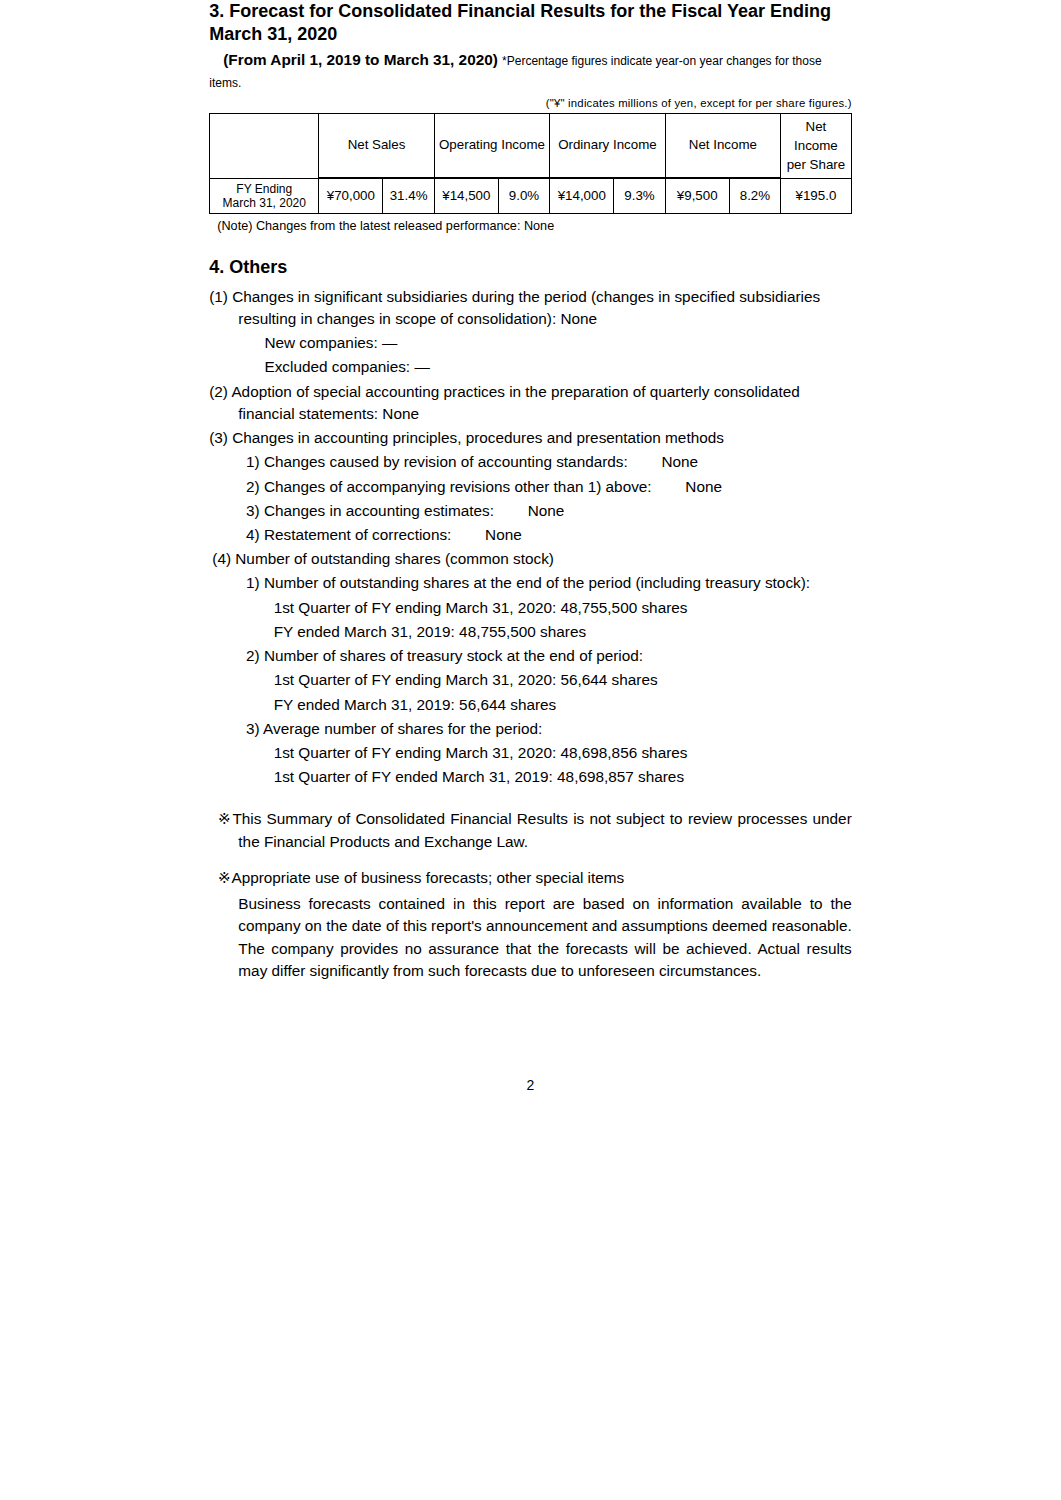3. Forecast for Consolidated Financial Results for the Fiscal Year Ending March 31, 2020
(From April 1, 2019 to March 31, 2020) *Percentage figures indicate year-on year changes for those items.
("¥" indicates millions of yen, except for per share figures.)
| | Net Sales | Operating Income | Ordinary Income | Net Income | Net Income per Share |
| --- | --- | --- | --- | --- | --- |
| FY Ending March 31, 2020 | ¥70,000 | 31.4% | ¥14,500 | 9.0% | ¥14,000 | 9.3% | ¥9,500 | 8.2% | ¥195.0 |
(Note) Changes from the latest released performance: None
4. Others
(1) Changes in significant subsidiaries during the period (changes in specified subsidiaries resulting in changes in scope of consolidation): None
New companies: —
Excluded companies: —
(2) Adoption of special accounting practices in the preparation of quarterly consolidated financial statements: None
(3) Changes in accounting principles, procedures and presentation methods
1) Changes caused by revision of accounting standards: None
2) Changes of accompanying revisions other than 1) above: None
3) Changes in accounting estimates: None
4) Restatement of corrections: None
(4) Number of outstanding shares (common stock)
1) Number of outstanding shares at the end of the period (including treasury stock):
1st Quarter of FY ending March 31, 2020: 48,755,500 shares
FY ended March 31, 2019: 48,755,500 shares
2) Number of shares of treasury stock at the end of period:
1st Quarter of FY ending March 31, 2020: 56,644 shares
FY ended March 31, 2019: 56,644 shares
3) Average number of shares for the period:
1st Quarter of FY ending March 31, 2020: 48,698,856 shares
1st Quarter of FY ended March 31, 2019: 48,698,857 shares
※This Summary of Consolidated Financial Results is not subject to review processes under the Financial Products and Exchange Law.
※Appropriate use of business forecasts; other special items
Business forecasts contained in this report are based on information available to the company on the date of this report's announcement and assumptions deemed reasonable. The company provides no assurance that the forecasts will be achieved. Actual results may differ significantly from such forecasts due to unforeseen circumstances.
2